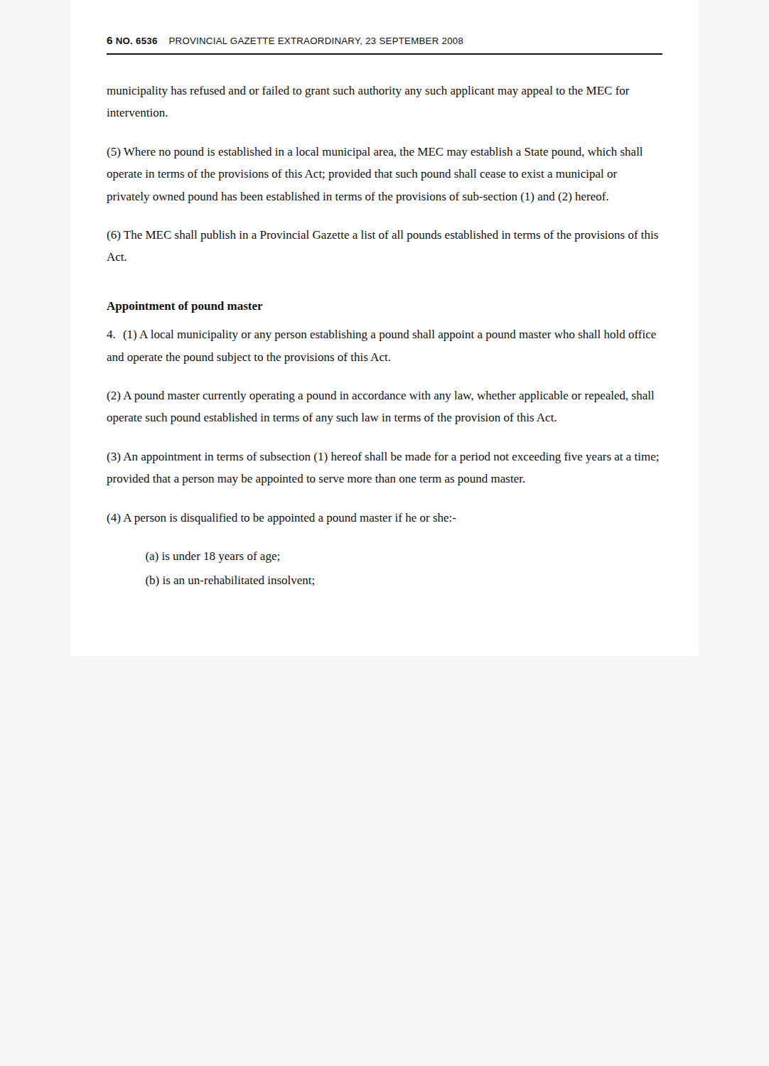6 No. 6536 Provincial Gazette Extraordinary, 23 September 2008
municipality has refused and or failed to grant such authority any such applicant may appeal to the MEC for intervention.
(5) Where no pound is established in a local municipal area, the MEC may establish a State pound, which shall operate in terms of the provisions of this Act; provided that such pound shall cease to exist a municipal or privately owned pound has been established in terms of the provisions of sub-section (1) and (2) hereof.
(6) The MEC shall publish in a Provincial Gazette a list of all pounds established in terms of the provisions of this Act.
Appointment of pound master
4. (1) A local municipality or any person establishing a pound shall appoint a pound master who shall hold office and operate the pound subject to the provisions of this Act.
(2) A pound master currently operating a pound in accordance with any law, whether applicable or repealed, shall operate such pound established in terms of any such law in terms of the provision of this Act.
(3) An appointment in terms of subsection (1) hereof shall be made for a period not exceeding five years at a time; provided that a person may be appointed to serve more than one term as pound master.
(4) A person is disqualified to be appointed a pound master if he or she:-
(a) is under 18 years of age;
(b) is an un-rehabilitated insolvent;